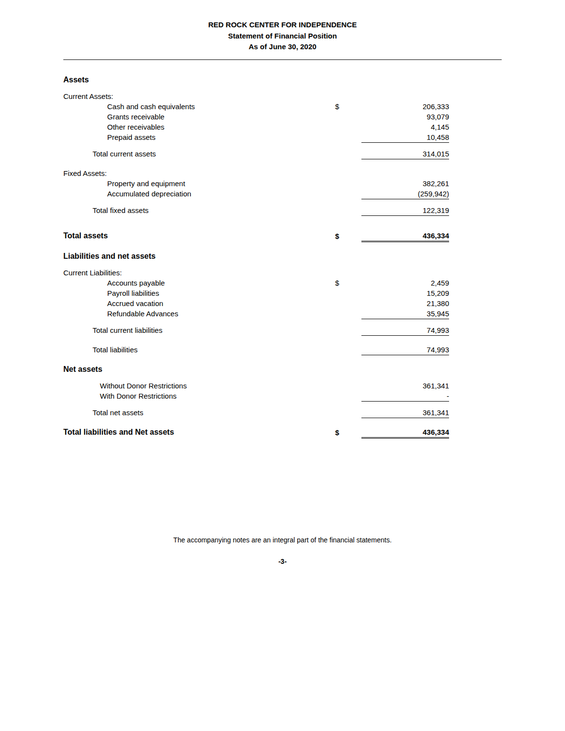RED ROCK CENTER FOR INDEPENDENCE
Statement of Financial Position
As of June 30, 2020
| Assets | | | |
| Current Assets: | | | |
| Cash and cash equivalents | $ | 206,333 | |
| Grants receivable | | 93,079 | |
| Other receivables | | 4,145 | |
| Prepaid assets | | 10,458 | |
| Total current assets | | 314,015 | |
| Fixed Assets: | | | |
| Property and equipment | | 382,261 | |
| Accumulated depreciation | | (259,942) | |
| Total fixed assets | | 122,319 | |
| Total assets | $ | 436,334 | |
| Liabilities and net assets | | | |
| Current Liabilities: | | | |
| Accounts payable | $ | 2,459 | |
| Payroll liabilities | | 15,209 | |
| Accrued vacation | | 21,380 | |
| Refundable Advances | | 35,945 | |
| Total current liabilities | | 74,993 | |
| Total liabilities | | 74,993 | |
| Net assets | | | |
| Without Donor Restrictions | | 361,341 | |
| With Donor Restrictions | | - | |
| Total net assets | | 361,341 | |
| Total liabilities and Net assets | $ | 436,334 | |
The accompanying notes are an integral part of the financial statements.
-3-